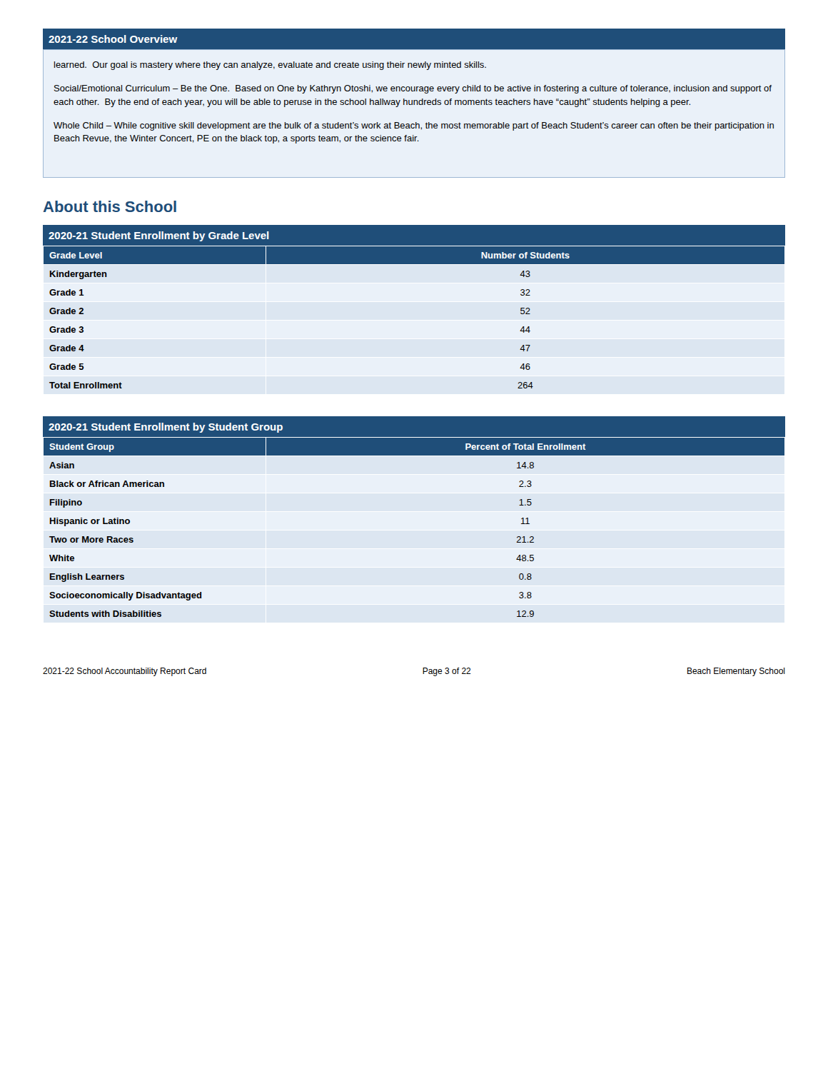2021-22 School Overview
learned. Our goal is mastery where they can analyze, evaluate and create using their newly minted skills.
Social/Emotional Curriculum – Be the One. Based on One by Kathryn Otoshi, we encourage every child to be active in fostering a culture of tolerance, inclusion and support of each other. By the end of each year, you will be able to peruse in the school hallway hundreds of moments teachers have “caught” students helping a peer.
Whole Child – While cognitive skill development are the bulk of a student’s work at Beach, the most memorable part of Beach Student’s career can often be their participation in Beach Revue, the Winter Concert, PE on the black top, a sports team, or the science fair.
About this School
2020-21 Student Enrollment by Grade Level
| Grade Level | Number of Students |
| --- | --- |
| Kindergarten | 43 |
| Grade 1 | 32 |
| Grade 2 | 52 |
| Grade 3 | 44 |
| Grade 4 | 47 |
| Grade 5 | 46 |
| Total Enrollment | 264 |
2020-21 Student Enrollment by Student Group
| Student Group | Percent of Total Enrollment |
| --- | --- |
| Asian | 14.8 |
| Black or African American | 2.3 |
| Filipino | 1.5 |
| Hispanic or Latino | 11 |
| Two or More Races | 21.2 |
| White | 48.5 |
| English Learners | 0.8 |
| Socioeconomically Disadvantaged | 3.8 |
| Students with Disabilities | 12.9 |
2021-22 School Accountability Report Card Page 3 of 22 Beach Elementary School